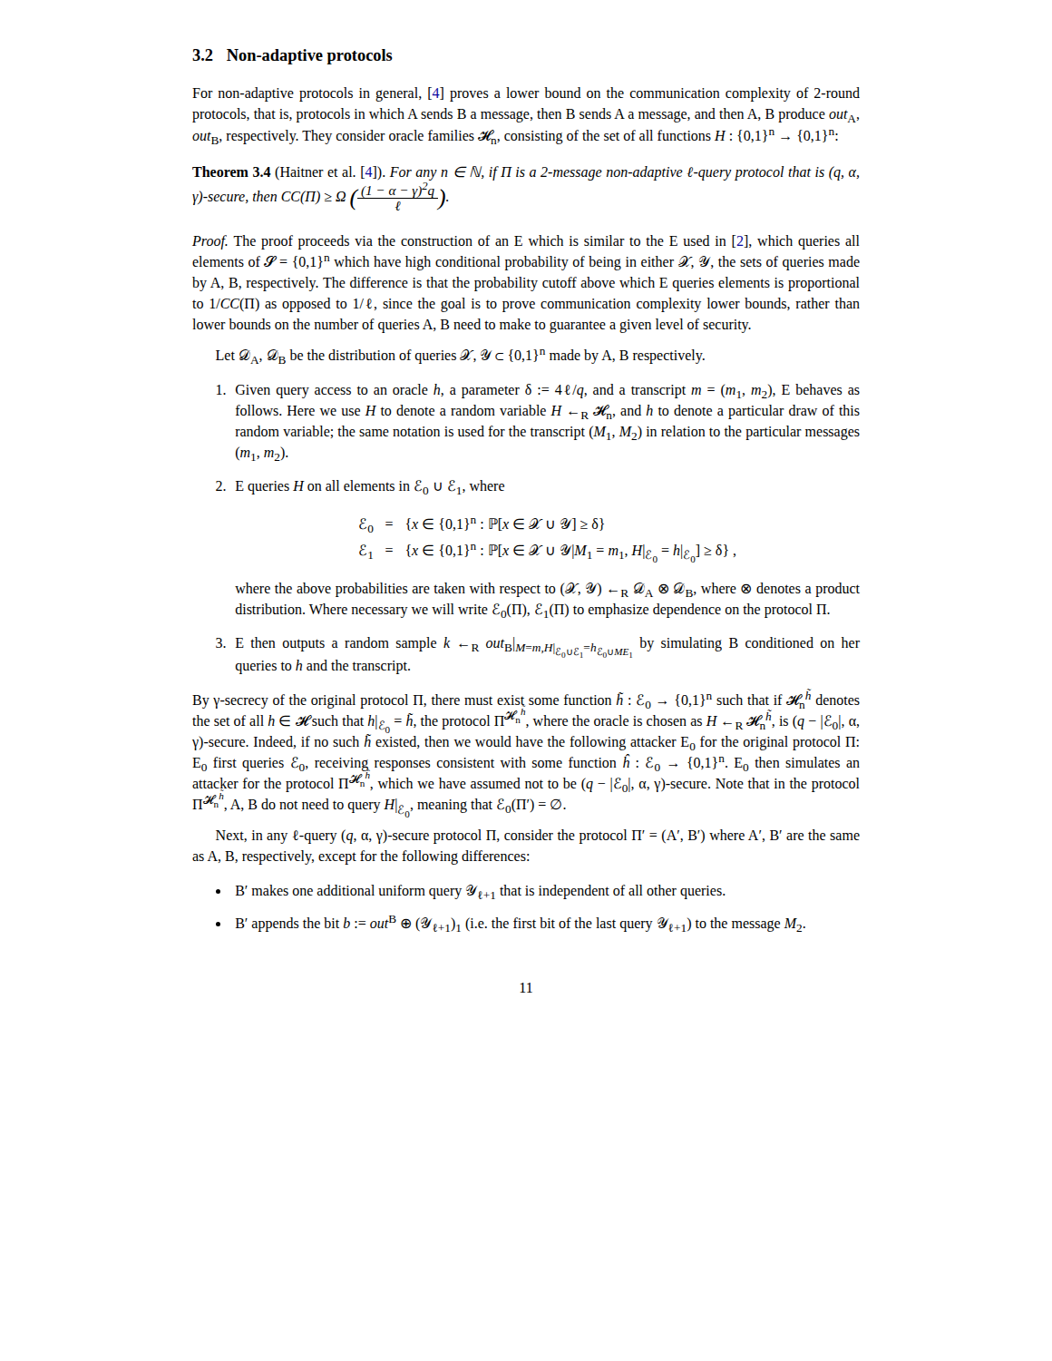3.2 Non-adaptive protocols
For non-adaptive protocols in general, [4] proves a lower bound on the communication complexity of 2-round protocols, that is, protocols in which A sends B a message, then B sends A a message, and then A, B produce outA, outB, respectively. They consider oracle families 𝓗n, consisting of the set of all functions H : {0,1}n → {0,1}n:
Theorem 3.4 (Haitner et al. [4]). For any n ∈ ℕ, if Π is a 2-message non-adaptive ℓ-query protocol that is (q, α, γ)-secure, then CC(Π) ≥ Ω ((1 − α − γ)2q ℓ).
Proof. The proof proceeds via the construction of an E which is similar to the E used in [2], which queries all elements of 𝓢 = {0,1}n which have high conditional probability of being in either 𝒳, 𝒴, the sets of queries made by A, B, respectively. The difference is that the probability cutoff above which E queries elements is proportional to 1/CC(Π) as opposed to 1/ℓ, since the goal is to prove communication complexity lower bounds, rather than lower bounds on the number of queries A, B need to make to guarantee a given level of security.
Let 𝒟A, 𝒟B be the distribution of queries 𝒳, 𝒴 ⊂ {0,1}n made by A, B respectively.
Given query access to an oracle h, a parameter δ := 4ℓ/q, and a transcript m = (m1, m2), E behaves as follows. Here we use H to denote a random variable H ←R 𝓗n, and h to denote a particular draw of this random variable; the same notation is used for the transcript (M1, M2) in relation to the particular messages (m1, m2).
E queries H on all elements in ℰ0 ∪ ℰ1, where
| ℰ 0 | = | { x ∈ {0,1} n : ℙ[ x ∈ 𝒳 ∪ 𝒴] ≥ δ} |
| ℰ 1 | = | { x ∈ {0,1} n : ℙ[ x ∈ 𝒳 ∪ 𝒴/ M 1 = m 1 , H / ℰ 0 = h / ℰ 0 ] ≥ δ} , |
where the above probabilities are taken with respect to (𝒳, 𝒴) ←R 𝒟A ⊗ 𝒟B, where ⊗ denotes a product distribution. Where necessary we will write ℰ0(Π), ℰ1(Π) to emphasize dependence on the protocol Π.
E then outputs a random sample k ←R outB|M=m,H|ℰ0∪ℰ1=hℰ0∪ME1 by simulating B conditioned on her queries to h and the transcript.
By γ-secrecy of the original protocol Π, there must exist some function h̃ : ℰ0 → {0,1}n such that if 𝓗nh̃ denotes the set of all h ∈ 𝓗 such that h|ℰ0 = h̃, the protocol Π𝓗nh̃, where the oracle is chosen as H ←R 𝓗nh̃, is (q − |ℰ0|, α, γ)-secure. Indeed, if no such h̃ existed, then we would have the following attacker E0 for the original protocol Π: E0 first queries ℰ0, receiving responses consistent with some function ĥ : ℰ0 → {0,1}n. E0 then simulates an attacker for the protocol Π𝓗nĥ, which we have assumed not to be (q − |ℰ0|, α, γ)-secure. Note that in the protocol Π𝓗nh̃, A, B do not need to query H|ℰ0, meaning that ℰ0(Π′) = ∅.
Next, in any ℓ-query (q, α, γ)-secure protocol Π, consider the protocol Π′ = (A′, B′) where A′, B′ are the same as A, B, respectively, except for the following differences:
B′ makes one additional uniform query 𝒴ℓ+1 that is independent of all other queries.
B′ appends the bit b := outB ⊕ (𝒴ℓ+1)1 (i.e. the first bit of the last query 𝒴ℓ+1) to the message M2.
11